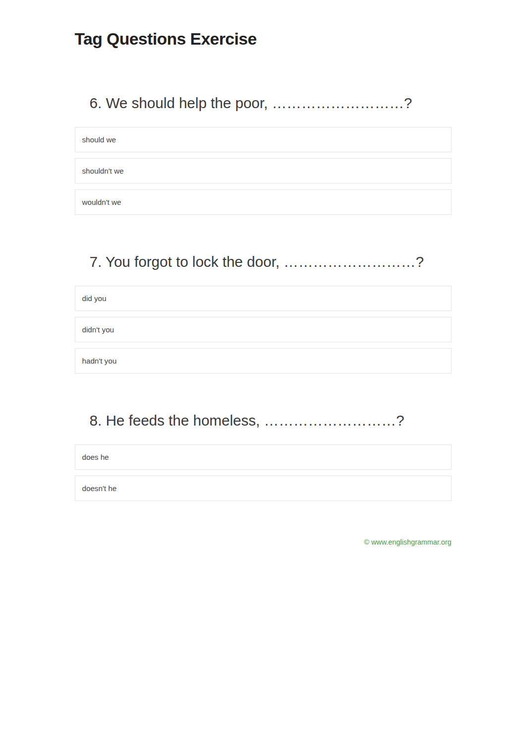Tag Questions Exercise
6. We should help the poor, ………………………?
should we
shouldn't we
wouldn't we
7. You forgot to lock the door, ………………………?
did you
didn't you
hadn't you
8. He feeds the homeless, ………………………?
does he
doesn't he
© www.englishgrammar.org